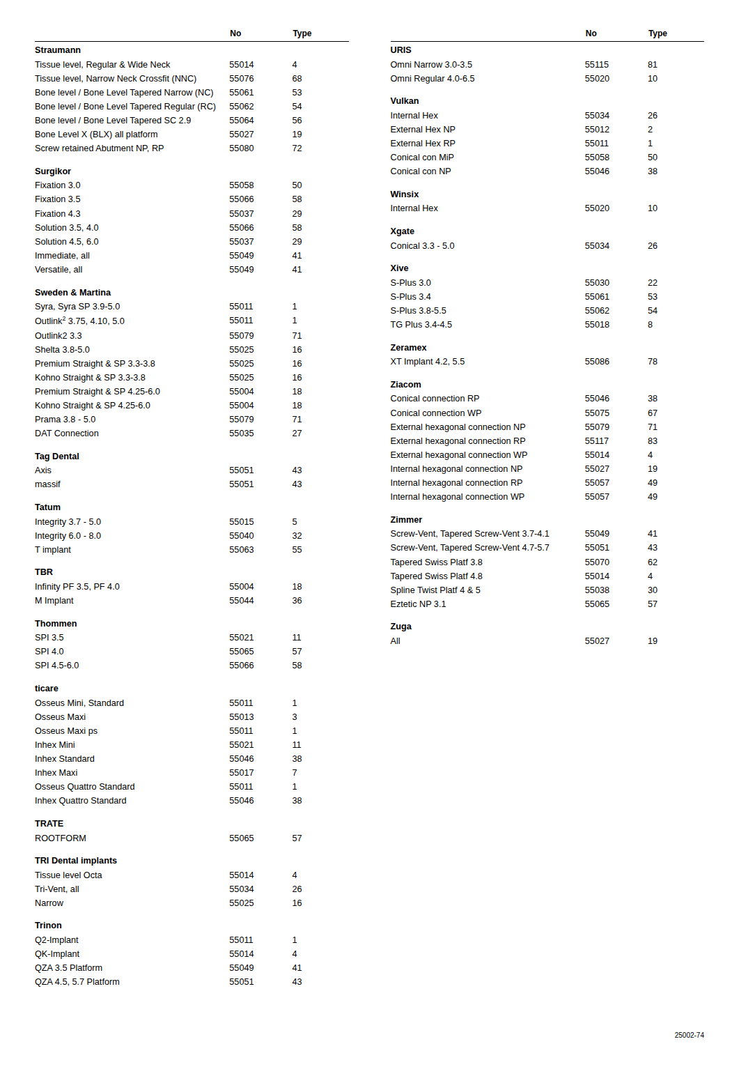| | No | Type |
| --- | --- | --- |
| Straumann |
| Tissue level, Regular & Wide Neck | 55014 | 4 |
| Tissue level, Narrow Neck Crossfit (NNC) | 55076 | 68 |
| Bone level / Bone Level Tapered Narrow (NC) | 55061 | 53 |
| Bone level / Bone Level Tapered Regular (RC) | 55062 | 54 |
| Bone level / Bone Level Tapered SC 2.9 | 55064 | 56 |
| Bone Level X (BLX) all platform | 55027 | 19 |
| Screw retained Abutment NP, RP | 55080 | 72 |
| Surgikor |
| Fixation 3.0 | 55058 | 50 |
| Fixation 3.5 | 55066 | 58 |
| Fixation 4.3 | 55037 | 29 |
| Solution 3.5, 4.0 | 55066 | 58 |
| Solution 4.5, 6.0 | 55037 | 29 |
| Immediate, all | 55049 | 41 |
| Versatile, all | 55049 | 41 |
| Sweden & Martina |
| Syra, Syra SP 3.9-5.0 | 55011 | 1 |
| Outlink 2 3.75, 4.10, 5.0 | 55011 | 1 |
| Outlink2 3.3 | 55079 | 71 |
| Shelta 3.8-5.0 | 55025 | 16 |
| Premium Straight & SP 3.3-3.8 | 55025 | 16 |
| Kohno Straight & SP 3.3-3.8 | 55025 | 16 |
| Premium Straight & SP 4.25-6.0 | 55004 | 18 |
| Kohno Straight & SP 4.25-6.0 | 55004 | 18 |
| Prama 3.8 - 5.0 | 55079 | 71 |
| DAT Connection | 55035 | 27 |
| Tag Dental |
| Axis | 55051 | 43 |
| massif | 55051 | 43 |
| Tatum |
| Integrity 3.7 - 5.0 | 55015 | 5 |
| Integrity 6.0 - 8.0 | 55040 | 32 |
| T implant | 55063 | 55 |
| TBR |
| Infinity PF 3.5, PF 4.0 | 55004 | 18 |
| M Implant | 55044 | 36 |
| Thommen |
| SPI 3.5 | 55021 | 11 |
| SPI 4.0 | 55065 | 57 |
| SPI 4.5-6.0 | 55066 | 58 |
| ticare |
| Osseus Mini, Standard | 55011 | 1 |
| Osseus Maxi | 55013 | 3 |
| Osseus Maxi ps | 55011 | 1 |
| Inhex Mini | 55021 | 11 |
| Inhex Standard | 55046 | 38 |
| Inhex Maxi | 55017 | 7 |
| Osseus Quattro Standard | 55011 | 1 |
| Inhex Quattro Standard | 55046 | 38 |
| TRATE |
| ROOTFORM | 55065 | 57 |
| TRI Dental implants |
| Tissue level Octa | 55014 | 4 |
| Tri-Vent, all | 55034 | 26 |
| Narrow | 55025 | 16 |
| Trinon |
| Q2-Implant | 55011 | 1 |
| QK-Implant | 55014 | 4 |
| QZA 3.5 Platform | 55049 | 41 |
| QZA 4.5, 5.7 Platform | 55051 | 43 |
| | No | Type |
| --- | --- | --- |
| URIS |
| Omni Narrow 3.0-3.5 | 55115 | 81 |
| Omni Regular 4.0-6.5 | 55020 | 10 |
| Vulkan |
| Internal Hex | 55034 | 26 |
| External Hex NP | 55012 | 2 |
| External Hex RP | 55011 | 1 |
| Conical con MiP | 55058 | 50 |
| Conical con NP | 55046 | 38 |
| Winsix |
| Internal Hex | 55020 | 10 |
| Xgate |
| Conical 3.3 - 5.0 | 55034 | 26 |
| Xive |
| S-Plus 3.0 | 55030 | 22 |
| S-Plus 3.4 | 55061 | 53 |
| S-Plus 3.8-5.5 | 55062 | 54 |
| TG Plus 3.4-4.5 | 55018 | 8 |
| Zeramex |
| XT Implant 4.2, 5.5 | 55086 | 78 |
| Ziacom |
| Conical connection RP | 55046 | 38 |
| Conical connection WP | 55075 | 67 |
| External hexagonal connection NP | 55079 | 71 |
| External hexagonal connection RP | 55117 | 83 |
| External hexagonal connection WP | 55014 | 4 |
| Internal hexagonal connection NP | 55027 | 19 |
| Internal hexagonal connection RP | 55057 | 49 |
| Internal hexagonal connection WP | 55057 | 49 |
| Zimmer |
| Screw-Vent, Tapered Screw-Vent 3.7-4.1 | 55049 | 41 |
| Screw-Vent, Tapered Screw-Vent 4.7-5.7 | 55051 | 43 |
| Tapered Swiss Platf 3.8 | 55070 | 62 |
| Tapered Swiss Platf 4.8 | 55014 | 4 |
| Spline Twist Platf 4 & 5 | 55038 | 30 |
| Eztetic NP 3.1 | 55065 | 57 |
| Zuga |
| All | 55027 | 19 |
25002-74